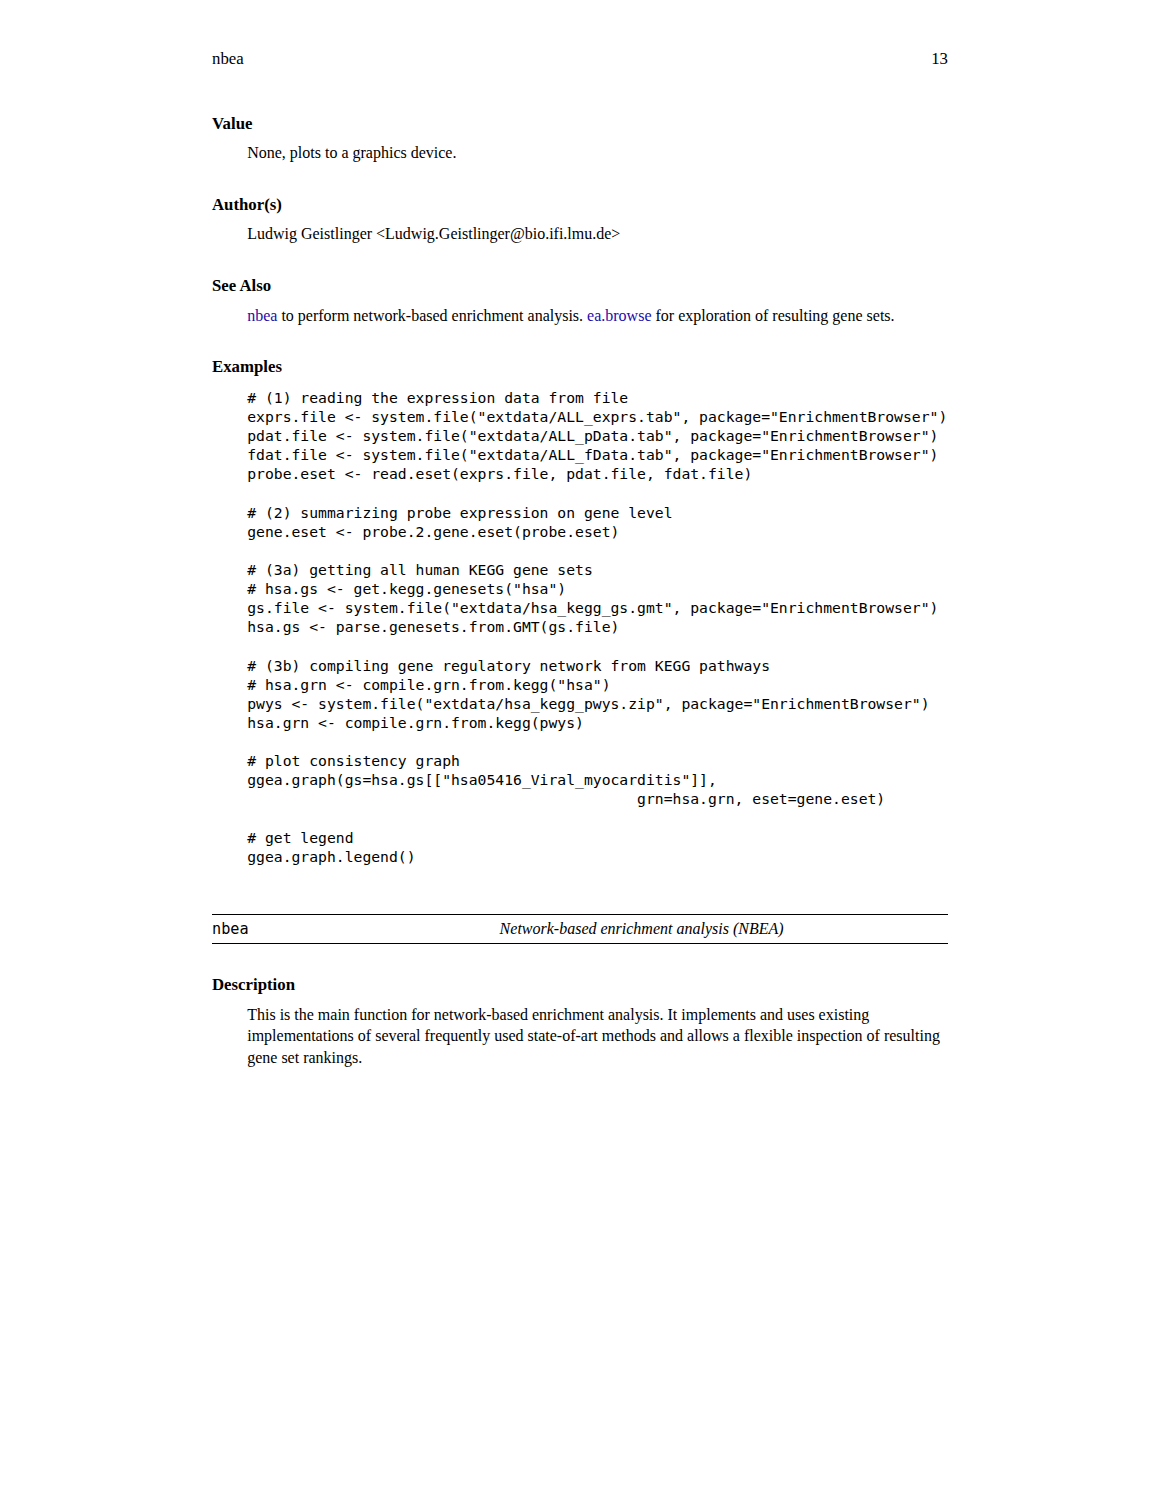nbea 13
Value
None, plots to a graphics device.
Author(s)
Ludwig Geistlinger <Ludwig.Geistlinger@bio.ifi.lmu.de>
See Also
nbea to perform network-based enrichment analysis. ea.browse for exploration of resulting gene sets.
Examples
# (1) reading the expression data from file
exprs.file <- system.file("extdata/ALL_exprs.tab", package="EnrichmentBrowser")
pdat.file <- system.file("extdata/ALL_pData.tab", package="EnrichmentBrowser")
fdat.file <- system.file("extdata/ALL_fData.tab", package="EnrichmentBrowser")
probe.eset <- read.eset(exprs.file, pdat.file, fdat.file)

# (2) summarizing probe expression on gene level
gene.eset <- probe.2.gene.eset(probe.eset)

# (3a) getting all human KEGG gene sets
# hsa.gs <- get.kegg.genesets("hsa")
gs.file <- system.file("extdata/hsa_kegg_gs.gmt", package="EnrichmentBrowser")
hsa.gs <- parse.genesets.from.GMT(gs.file)

# (3b) compiling gene regulatory network from KEGG pathways
# hsa.grn <- compile.grn.from.kegg("hsa")
pwys <- system.file("extdata/hsa_kegg_pwys.zip", package="EnrichmentBrowser")
hsa.grn <- compile.grn.from.kegg(pwys)

# plot consistency graph
ggea.graph(gs=hsa.gs[["hsa05416_Viral_myocarditis"]],
                                            grn=hsa.grn, eset=gene.eset)

# get legend
ggea.graph.legend()
nbea Network-based enrichment analysis (NBEA)
Description
This is the main function for network-based enrichment analysis. It implements and uses existing implementations of several frequently used state-of-art methods and allows a flexible inspection of resulting gene set rankings.